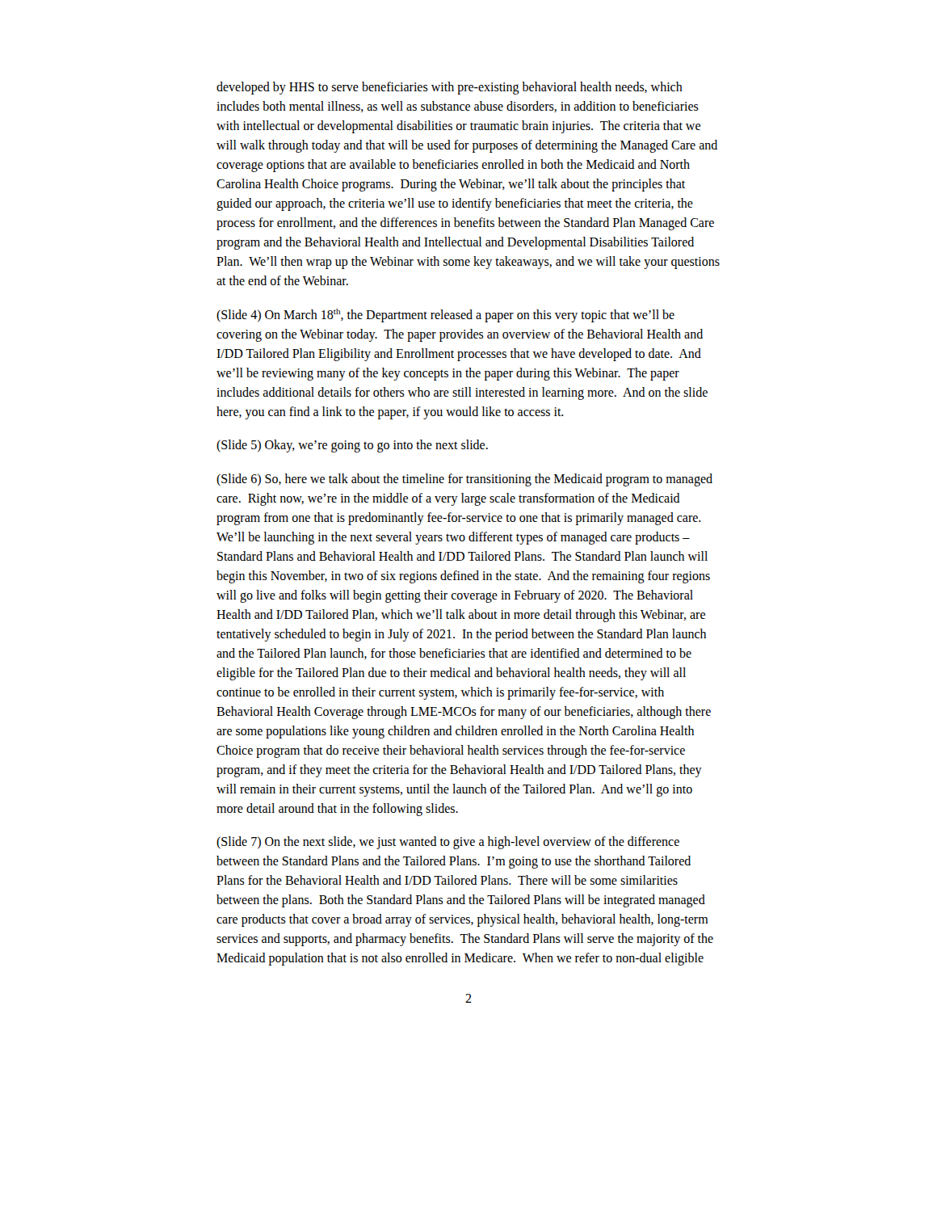developed by HHS to serve beneficiaries with pre-existing behavioral health needs, which includes both mental illness, as well as substance abuse disorders, in addition to beneficiaries with intellectual or developmental disabilities or traumatic brain injuries. The criteria that we will walk through today and that will be used for purposes of determining the Managed Care and coverage options that are available to beneficiaries enrolled in both the Medicaid and North Carolina Health Choice programs. During the Webinar, we’ll talk about the principles that guided our approach, the criteria we’ll use to identify beneficiaries that meet the criteria, the process for enrollment, and the differences in benefits between the Standard Plan Managed Care program and the Behavioral Health and Intellectual and Developmental Disabilities Tailored Plan. We’ll then wrap up the Webinar with some key takeaways, and we will take your questions at the end of the Webinar.
(Slide 4) On March 18th, the Department released a paper on this very topic that we’ll be covering on the Webinar today. The paper provides an overview of the Behavioral Health and I/DD Tailored Plan Eligibility and Enrollment processes that we have developed to date. And we’ll be reviewing many of the key concepts in the paper during this Webinar. The paper includes additional details for others who are still interested in learning more. And on the slide here, you can find a link to the paper, if you would like to access it.
(Slide 5) Okay, we’re going to go into the next slide.
(Slide 6) So, here we talk about the timeline for transitioning the Medicaid program to managed care. Right now, we’re in the middle of a very large scale transformation of the Medicaid program from one that is predominantly fee-for-service to one that is primarily managed care. We’ll be launching in the next several years two different types of managed care products – Standard Plans and Behavioral Health and I/DD Tailored Plans. The Standard Plan launch will begin this November, in two of six regions defined in the state. And the remaining four regions will go live and folks will begin getting their coverage in February of 2020. The Behavioral Health and I/DD Tailored Plan, which we’ll talk about in more detail through this Webinar, are tentatively scheduled to begin in July of 2021. In the period between the Standard Plan launch and the Tailored Plan launch, for those beneficiaries that are identified and determined to be eligible for the Tailored Plan due to their medical and behavioral health needs, they will all continue to be enrolled in their current system, which is primarily fee-for-service, with Behavioral Health Coverage through LME-MCOs for many of our beneficiaries, although there are some populations like young children and children enrolled in the North Carolina Health Choice program that do receive their behavioral health services through the fee-for-service program, and if they meet the criteria for the Behavioral Health and I/DD Tailored Plans, they will remain in their current systems, until the launch of the Tailored Plan. And we’ll go into more detail around that in the following slides.
(Slide 7) On the next slide, we just wanted to give a high-level overview of the difference between the Standard Plans and the Tailored Plans. I’m going to use the shorthand Tailored Plans for the Behavioral Health and I/DD Tailored Plans. There will be some similarities between the plans. Both the Standard Plans and the Tailored Plans will be integrated managed care products that cover a broad array of services, physical health, behavioral health, long-term services and supports, and pharmacy benefits. The Standard Plans will serve the majority of the Medicaid population that is not also enrolled in Medicare. When we refer to non-dual eligible
2